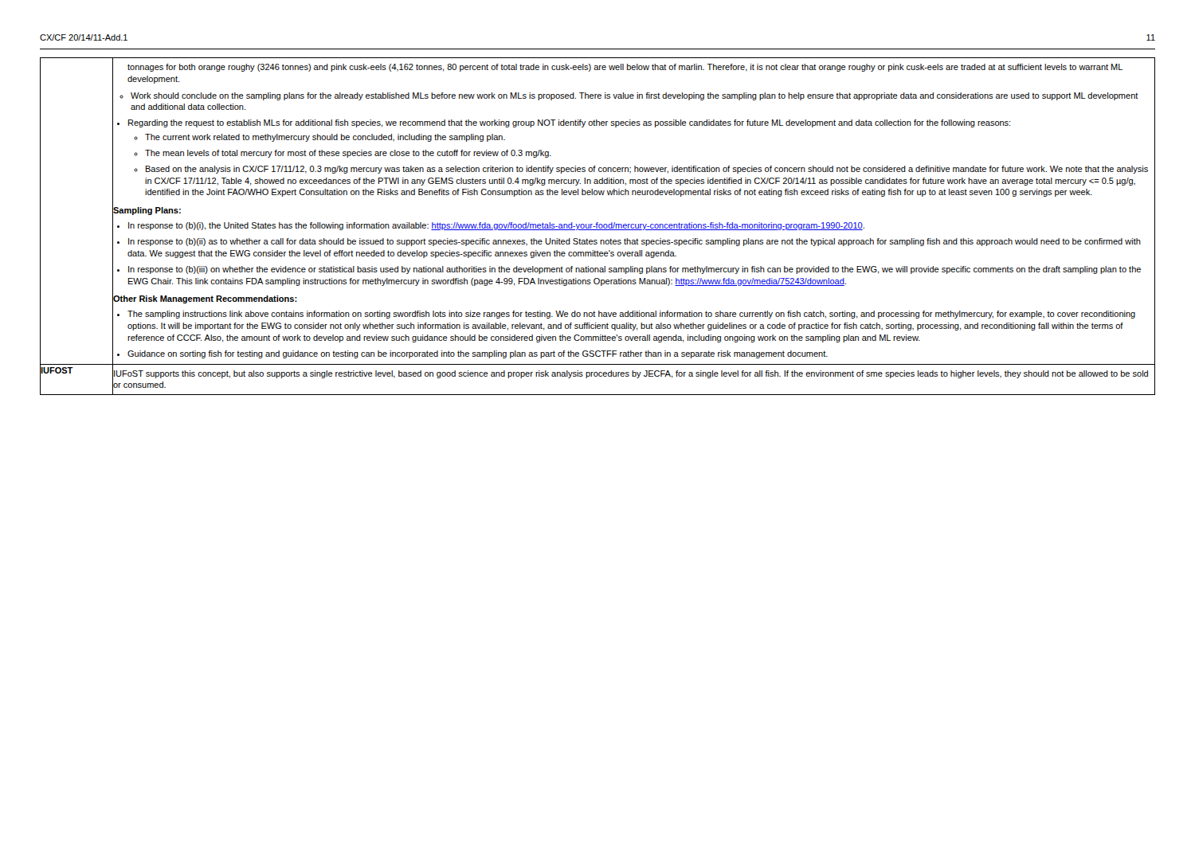CX/CF 20/14/11-Add.1 11
| | tonnages for both orange roughy (3246 tonnes) and pink cusk-eels (4,162 tonnes, 80 percent of total trade in cusk-eels) are well below that of marlin. Therefore, it is not clear that orange roughy or pink cusk-eels are traded at at sufficient levels to warrant ML development. Work should conclude on the sampling plans for the already established MLs before new work on MLs is proposed. There is value in first developing the sampling plan to help ensure that appropriate data and considerations are used to support ML development and additional data collection. Regarding the request to establish MLs for additional fish species, we recommend that the working group NOT identify other species as possible candidates for future ML development and data collection for the following reasons: The current work related to methylmercury should be concluded, including the sampling plan. The mean levels of total mercury for most of these species are close to the cutoff for review of 0.3 mg/kg. Based on the analysis in CX/CF 17/11/12, 0.3 mg/kg mercury was taken as a selection criterion to identify species of concern; however, identification of species of concern should not be considered a definitive mandate for future work. We note that the analysis in CX/CF 17/11/12, Table 4, showed no exceedances of the PTWI in any GEMS clusters until 0.4 mg/kg mercury. In addition, most of the species identified in CX/CF 20/14/11 as possible candidates for future work have an average total mercury <= 0.5 µg/g, identified in the Joint FAO/WHO Expert Consultation on the Risks and Benefits of Fish Consumption as the level below which neurodevelopmental risks of not eating fish exceed risks of eating fish for up to at least seven 100 g servings per week. Sampling Plans: In response to (b)(i), the United States has the following information available: https://www.fda.gov/food/metals-and-your-food/mercury-concentrations-fish-fda-monitoring-program-1990-2010 . In response to (b)(ii) as to whether a call for data should be issued to support species-specific annexes, the United States notes that species-specific sampling plans are not the typical approach for sampling fish and this approach would need to be confirmed with data. We suggest that the EWG consider the level of effort needed to develop species-specific annexes given the committee's overall agenda. In response to (b)(iii) on whether the evidence or statistical basis used by national authorities in the development of national sampling plans for methylmercury in fish can be provided to the EWG, we will provide specific comments on the draft sampling plan to the EWG Chair. This link contains FDA sampling instructions for methylmercury in swordfish (page 4-99, FDA Investigations Operations Manual): https://www.fda.gov/media/75243/download . Other Risk Management Recommendations: The sampling instructions link above contains information on sorting swordfish lots into size ranges for testing. We do not have additional information to share currently on fish catch, sorting, and processing for methylmercury, for example, to cover reconditioning options. It will be important for the EWG to consider not only whether such information is available, relevant, and of sufficient quality, but also whether guidelines or a code of practice for fish catch, sorting, processing, and reconditioning fall within the terms of reference of CCCF. Also, the amount of work to develop and review such guidance should be considered given the Committee's overall agenda, including ongoing work on the sampling plan and ML review. Guidance on sorting fish for testing and guidance on testing can be incorporated into the sampling plan as part of the GSCTFF rather than in a separate risk management document. |
| IUFOST | IUFoST supports this concept, but also supports a single restrictive level, based on good science and proper risk analysis procedures by JECFA, for a single level for all fish. If the environment of sme species leads to higher levels, they should not be allowed to be sold or consumed. |